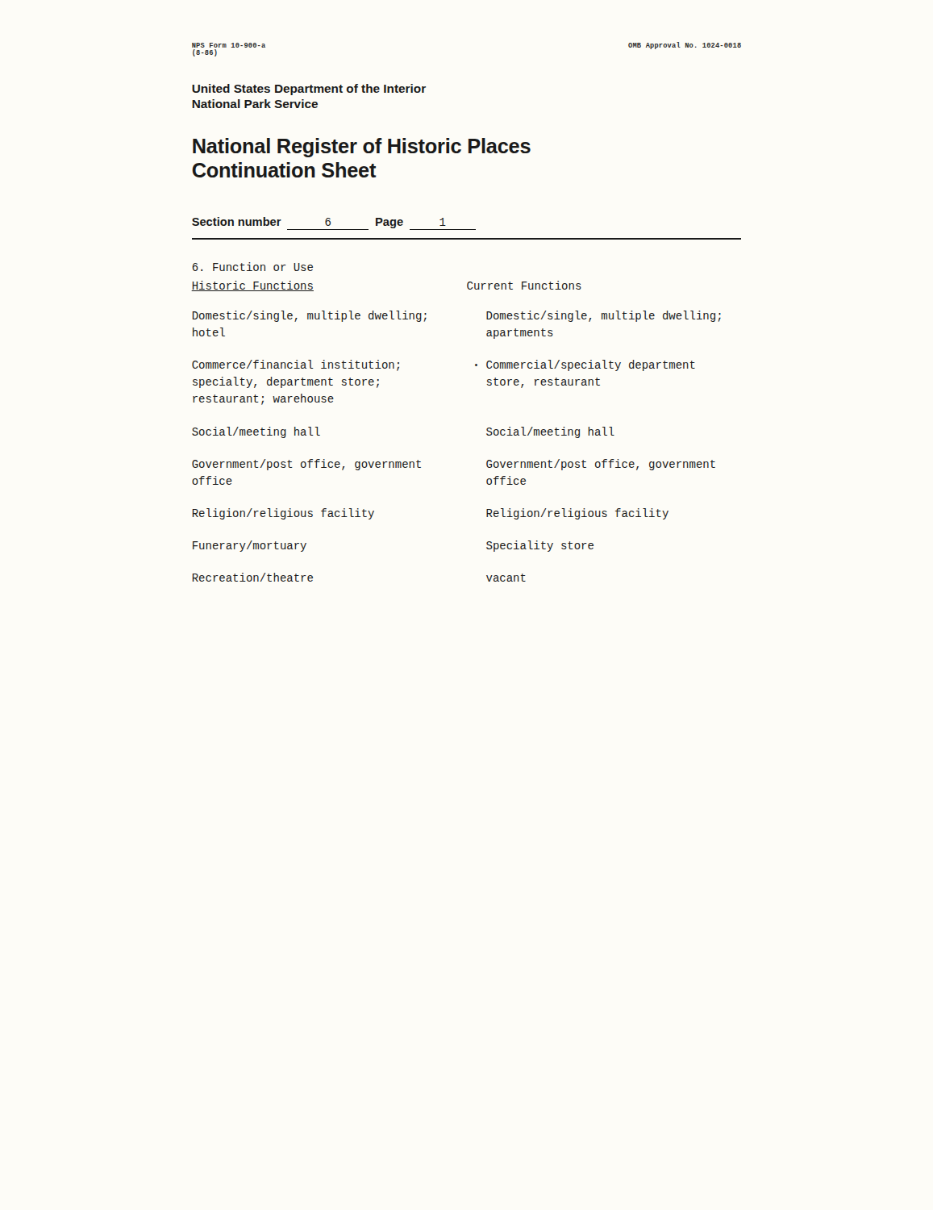NPS Form 10-900-a
(8-86)
OMB Approval No. 1024-0018
United States Department of the Interior
National Park Service
National Register of Historic Places
Continuation Sheet
Section number 6 Page 1
6. Function or Use
Historic Functions
Current Functions
| Domestic/single, multiple dwelling; hotel | Domestic/single, multiple dwelling; apartments |
| Commerce/financial institution; specialty, department store; restaurant; warehouse | Commercial/specialty department store, restaurant |
| Social/meeting hall | Social/meeting hall |
| Government/post office, government office | Government/post office, government office |
| Religion/religious facility | Religion/religious facility |
| Funerary/mortuary | Speciality store |
| Recreation/theatre | vacant |